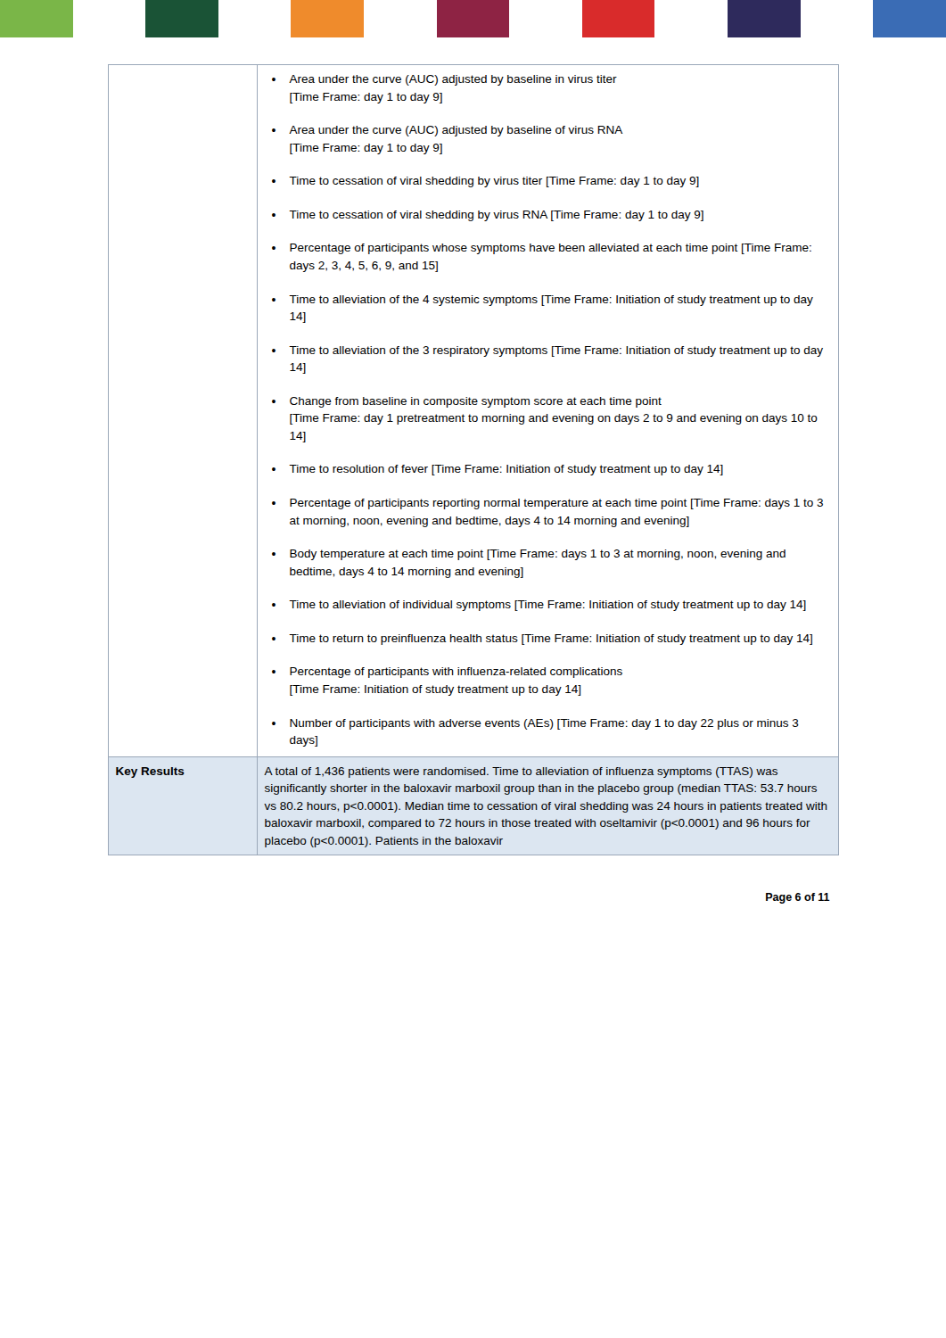| | Area under the curve (AUC) adjusted by baseline in virus titer [Time Frame: day 1 to day 9] Area under the curve (AUC) adjusted by baseline of virus RNA [Time Frame: day 1 to day 9] Time to cessation of viral shedding by virus titer [Time Frame: day 1 to day 9] Time to cessation of viral shedding by virus RNA [Time Frame: day 1 to day 9] Percentage of participants whose symptoms have been alleviated at each time point [Time Frame: days 2, 3, 4, 5, 6, 9, and 15] Time to alleviation of the 4 systemic symptoms [Time Frame: Initiation of study treatment up to day 14] Time to alleviation of the 3 respiratory symptoms [Time Frame: Initiation of study treatment up to day 14] Change from baseline in composite symptom score at each time point [Time Frame: day 1 pretreatment to morning and evening on days 2 to 9 and evening on days 10 to 14] Time to resolution of fever [Time Frame: Initiation of study treatment up to day 14] Percentage of participants reporting normal temperature at each time point [Time Frame: days 1 to 3 at morning, noon, evening and bedtime, days 4 to 14 morning and evening] Body temperature at each time point [Time Frame: days 1 to 3 at morning, noon, evening and bedtime, days 4 to 14 morning and evening] Time to alleviation of individual symptoms [Time Frame: Initiation of study treatment up to day 14] Time to return to preinfluenza health status [Time Frame: Initiation of study treatment up to day 14] Percentage of participants with influenza-related complications [Time Frame: Initiation of study treatment up to day 14] Number of participants with adverse events (AEs) [Time Frame: day 1 to day 22 plus or minus 3 days] |
| Key Results | A total of 1,436 patients were randomised. Time to alleviation of influenza symptoms (TTAS) was significantly shorter in the baloxavir marboxil group than in the placebo group (median TTAS: 53.7 hours vs 80.2 hours, p<0.0001). Median time to cessation of viral shedding was 24 hours in patients treated with baloxavir marboxil, compared to 72 hours in those treated with oseltamivir (p<0.0001) and 96 hours for placebo (p<0.0001). Patients in the baloxavir |
Page 6 of 11